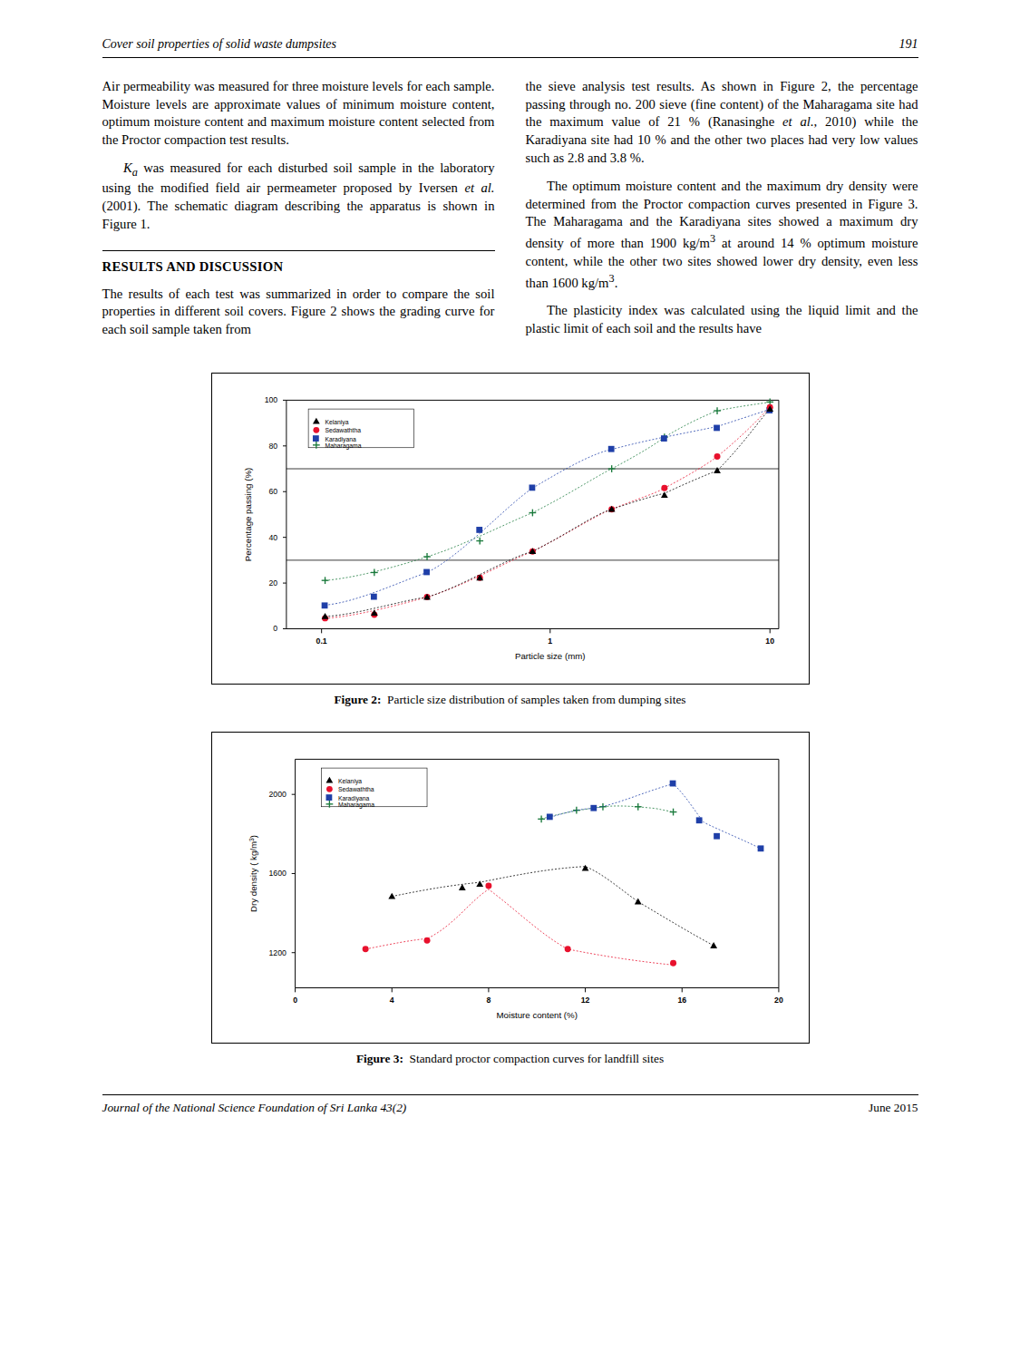Cover soil properties of solid waste dumpsites 191
Air permeability was measured for three moisture levels for each sample. Moisture levels are approximate values of minimum moisture content, optimum moisture content and maximum moisture content selected from the Proctor compaction test results.
Ka was measured for each disturbed soil sample in the laboratory using the modified field air permeameter proposed by Iversen et al. (2001). The schematic diagram describing the apparatus is shown in Figure 1.
Results and discussion
The results of each test was summarized in order to compare the soil properties in different soil covers. Figure 2 shows the grading curve for each soil sample taken from
the sieve analysis test results. As shown in Figure 2, the percentage passing through no. 200 sieve (fine content) of the Maharagama site had the maximum value of 21 % (Ranasinghe et al., 2010) while the Karadiyana site had 10 % and the other two places had very low values such as 2.8 and 3.8 %.
The optimum moisture content and the maximum dry density were determined from the Proctor compaction curves presented in Figure 3. The Maharagama and the Karadiyana sites showed a maximum dry density of more than 1900 kg/m3 at around 14 % optimum moisture content, while the other two sites showed lower dry density, even less than 1600 kg/m3.
The plasticity index was calculated using the liquid limit and the plastic limit of each soil and the results have
100 80 60 40 20 0 0.1 1 10 Particle size (mm) Percentage passing (%) Kelaniya Sedawaththa Karadiyana Maharagama
Figure 2: Particle size distribution of samples taken from dumping sites
2000 1600 1200 0 4 8 12 16 20 Moisture content (%) Dry density ( kg/m3) Kelaniya Sedawaththa Karadiyana Maharagama
Figure 3: Standard proctor compaction curves for landfill sites
Journal of the National Science Foundation of Sri Lanka 43(2) June 2015